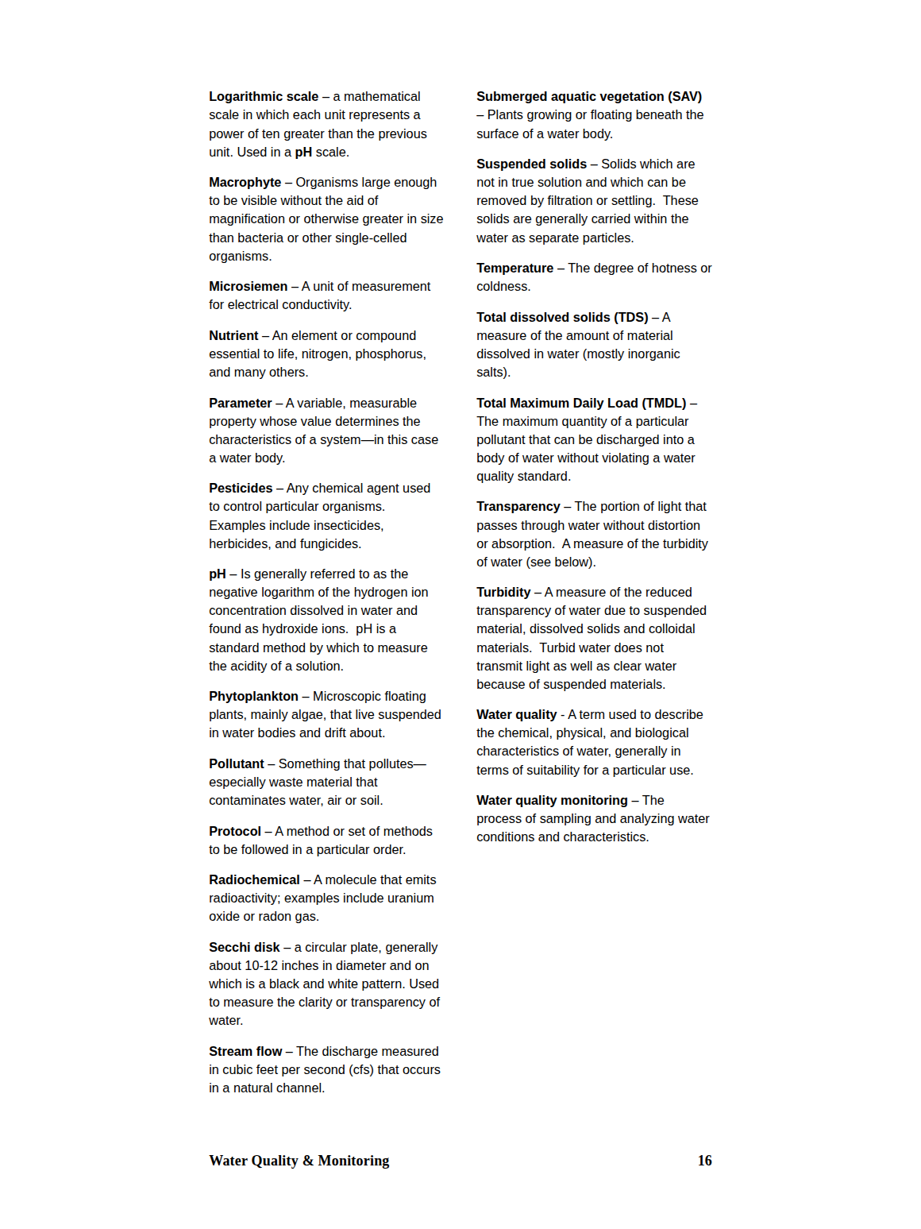Logarithmic scale – a mathematical scale in which each unit represents a power of ten greater than the previous unit. Used in a pH scale.
Macrophyte – Organisms large enough to be visible without the aid of magnification or otherwise greater in size than bacteria or other single-celled organisms.
Microsiemen – A unit of measurement for electrical conductivity.
Nutrient – An element or compound essential to life, nitrogen, phosphorus, and many others.
Parameter – A variable, measurable property whose value determines the characteristics of a system—in this case a water body.
Pesticides – Any chemical agent used to control particular organisms. Examples include insecticides, herbicides, and fungicides.
pH – Is generally referred to as the negative logarithm of the hydrogen ion concentration dissolved in water and found as hydroxide ions. pH is a standard method by which to measure the acidity of a solution.
Phytoplankton – Microscopic floating plants, mainly algae, that live suspended in water bodies and drift about.
Pollutant – Something that pollutes—especially waste material that contaminates water, air or soil.
Protocol – A method or set of methods to be followed in a particular order.
Radiochemical – A molecule that emits radioactivity; examples include uranium oxide or radon gas.
Secchi disk – a circular plate, generally about 10-12 inches in diameter and on which is a black and white pattern. Used to measure the clarity or transparency of water.
Stream flow – The discharge measured in cubic feet per second (cfs) that occurs in a natural channel.
Submerged aquatic vegetation (SAV) – Plants growing or floating beneath the surface of a water body.
Suspended solids – Solids which are not in true solution and which can be removed by filtration or settling. These solids are generally carried within the water as separate particles.
Temperature – The degree of hotness or coldness.
Total dissolved solids (TDS) – A measure of the amount of material dissolved in water (mostly inorganic salts).
Total Maximum Daily Load (TMDL) – The maximum quantity of a particular pollutant that can be discharged into a body of water without violating a water quality standard.
Transparency – The portion of light that passes through water without distortion or absorption. A measure of the turbidity of water (see below).
Turbidity – A measure of the reduced transparency of water due to suspended material, dissolved solids and colloidal materials. Turbid water does not transmit light as well as clear water because of suspended materials.
Water quality - A term used to describe the chemical, physical, and biological characteristics of water, generally in terms of suitability for a particular use.
Water quality monitoring – The process of sampling and analyzing water conditions and characteristics.
Water Quality & Monitoring 16